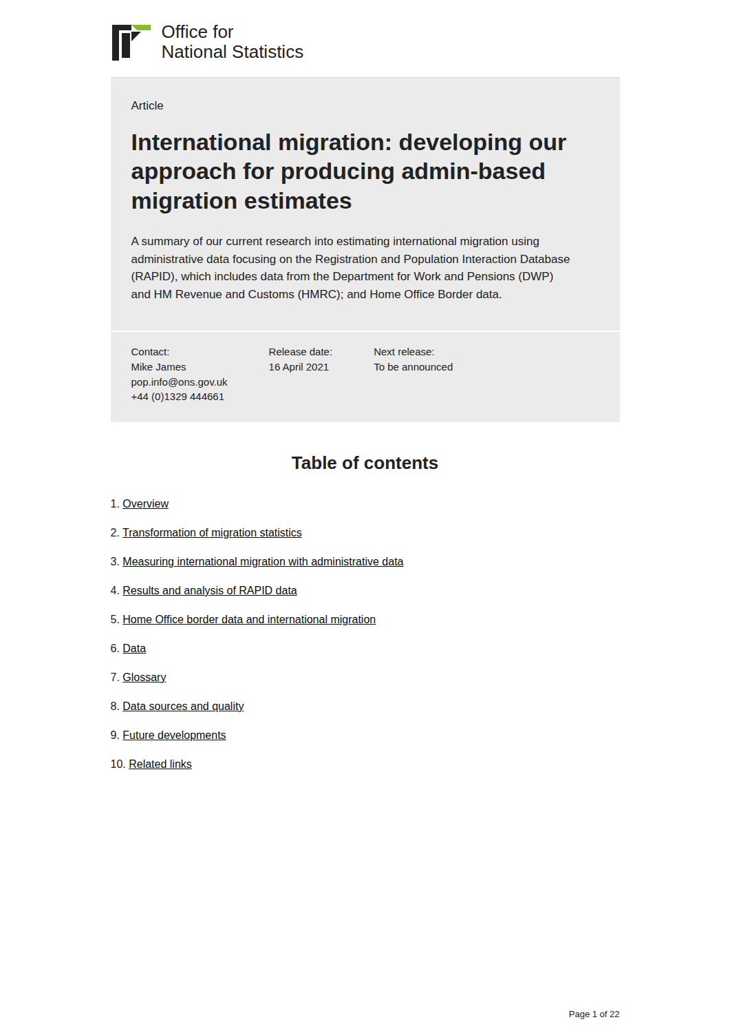Office for National Statistics
Article
International migration: developing our approach for producing admin-based migration estimates
A summary of our current research into estimating international migration using administrative data focusing on the Registration and Population Interaction Database (RAPID), which includes data from the Department for Work and Pensions (DWP) and HM Revenue and Customs (HMRC); and Home Office Border data.
Contact:
Mike James
pop.info@ons.gov.uk
+44 (0)1329 444661
Release date:
16 April 2021
Next release:
To be announced
Table of contents
Overview
Transformation of migration statistics
Measuring international migration with administrative data
Results and analysis of RAPID data
Home Office border data and international migration
Data
Glossary
Data sources and quality
Future developments
Related links
Page 1 of 22